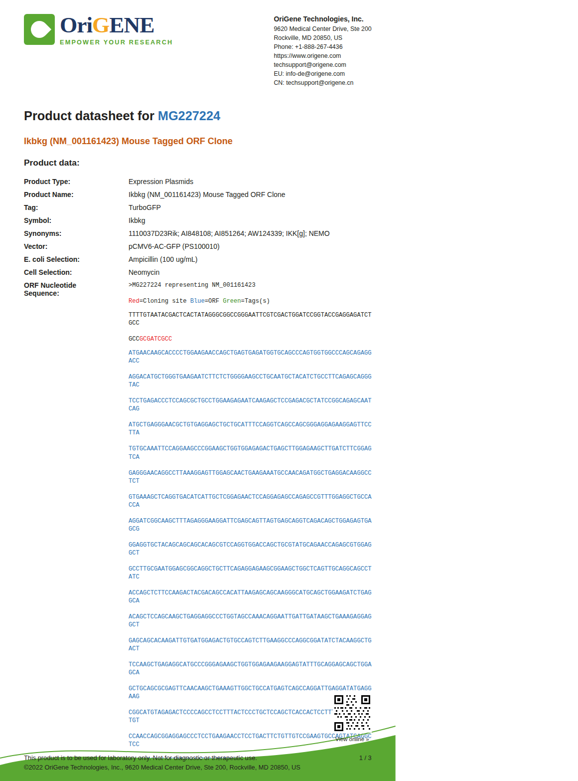OriGENE
EMPOWER YOUR RESEARCH
OriGene Technologies, Inc.
9620 Medical Center Drive, Ste 200
Rockville, MD 20850, US
Phone: +1-888-267-4436
https://www.origene.com
techsupport@origene.com
EU: info-de@origene.com
CN: techsupport@origene.cn
Product datasheet for MG227224
Ikbkg (NM_001161423) Mouse Tagged ORF Clone
Product data:
| Product Type: | Expression Plasmids |
| Product Name: | Ikbkg (NM_001161423) Mouse Tagged ORF Clone |
| Tag: | TurboGFP |
| Symbol: | Ikbkg |
| Synonyms: | 1110037D23Rik; AI848108; AI851264; AW124339; IKK[g]; NEMO |
| Vector: | pCMV6-AC-GFP (PS100010) |
| E. coli Selection: | Ampicillin (100 ug/mL) |
| Cell Selection: | Neomycin |
| ORF Nucleotide Sequence: | >MG227224 representing NM_001161423 Red =Cloning site Blue =ORF Green =Tags(s) TTTTGTAATACGACTCACTATAGGGCGGCCGGGAATTCGTCGACTGGATCCGGTACCGAGGAGATCTGCC GCC GCGATCGCC ATGAACAAGCACCCCTGGAAGAACCAGCTGAGTGAGATGGTGCAGCCCAGTGGTGGCCCAGCAGAGGACC AGGACATGCTGGGTGAAGAATCTTCTCTGGGGAAGCCTGCAATGCTACATCTGCCTTCAGAGCAGGGTAC TCCTGAGACCCTCCAGCGCTGCCTGGAAGAGAATCAAGAGCTCCGAGACGCTATCCGGCAGAGCAATCAG ATGCTGAGGGAACGCTGTGAGGAGCTGCTGCATTTCCAGGTCAGCCAGCGGGAGGAGAAGGAGTTCCTTA TGTGCAAATTCCAGGAAGCCCGGAAGCTGGTGGAGAGACTGAGCTTGGAGAAGCTTGATCTTCGGAGTCA GAGGGAACAGGCCTTAAAGGAGTTGGAGCAACTGAAGAAATGCCAACAGATGGCTGAGGACAAGGCCTCT GTGAAAGCTCAGGTGACATCATTGCTCGGAGAACTCCAGGAGAGCCAGAGCCGTTTGGAGGCTGCCACCA AGGATCGGCAAGCTTTAGAGGGAAGGATTCGAGCAGTTAGTGAGCAGGTCAGACAGCTGGAGAGTGAGCG GGAGGTGCTACAGCAGCAGCACAGCGTCCAGGTGGACCAGCTGCGTATGCAGAACCAGAGCGTGGAGGCT GCCTTGCGAATGGAGCGGCAGGCTGCTTCAGAGGAGAAGCGGAAGCTGGCTCAGTTGCAGGCAGCCTATC ACCAGCTCTTCCAAGACTACGACAGCCACATTAAGAGCAGCAAGGGCATGCAGCTGGAAGATCTGAGGCA ACAGCTCCAGCAAGCTGAGGAGGCCCTGGTAGCCAAACAGGAATTGATTGATAAGCTGAAAGAGGAGGCT GAGCAGCACAAGATTGTGATGGAGACTGTGCCAGTCTTGAAGGCCCAGGCGGATATCTACAAGGCTGACT TCCAAGCTGAGAGGCATGCCCGGGAGAAGCTGGTGGAGAAGAAGGAGTATTTGCAGGAGCAGCTGGAGCA GCTGCAGCGCGAGTTCAACAAGCTGAAAGTTGGCTGCCATGAGTCAGCCAGGATTGAGGATATGAGGAAG CGGCATGTAGAGACTCCCCAGCCTCCTTTACTCCCTGCTCCAGCTCACCACTCCTTTCATTTGGCCTTGT CCAACCAGCGGAGGAGCCCTCCTGAAGAACCTCCTGACTTCTGTTGTCCGAAGTGCCAGTATCAGGCTCC TGATATGGACACTCTACAGATACATGTCATGGAGTGCATAGAG ACGCGT ACGCGGCCGCTCGAG - GFP Tag - GTTTAA |
View online »
1 / 3 This product is to be used for laboratory only. Not for diagnostic or therapeutic use.
©2022 OriGene Technologies, Inc., 9620 Medical Center Drive, Ste 200, Rockville, MD 20850, US